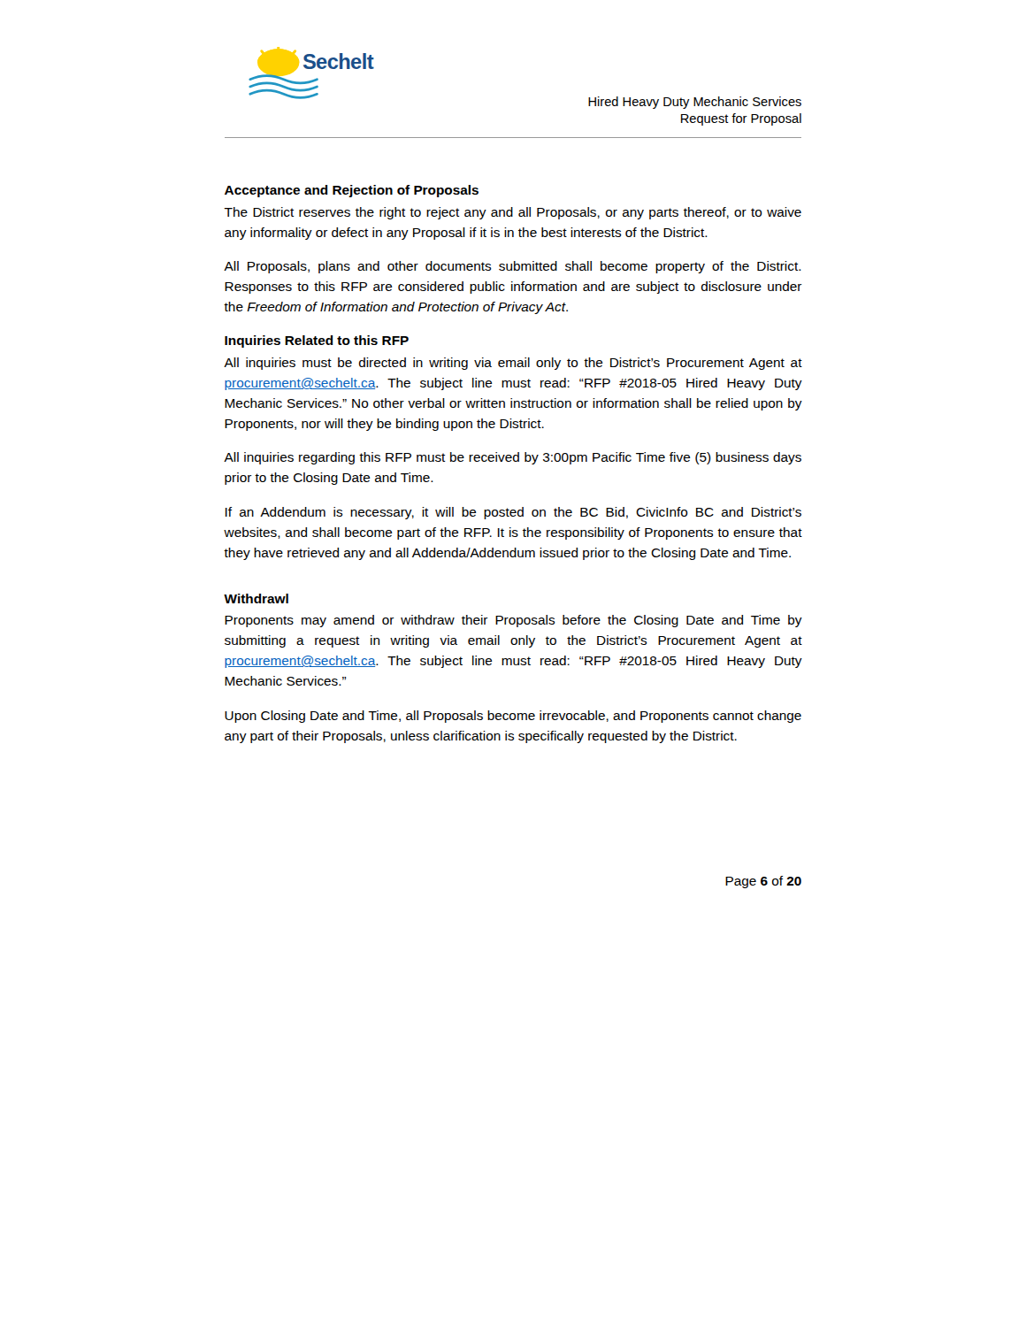Sechelt
Hired Heavy Duty Mechanic Services
Request for Proposal
Acceptance and Rejection of Proposals
The District reserves the right to reject any and all Proposals, or any parts thereof, or to waive any informality or defect in any Proposal if it is in the best interests of the District.
All Proposals, plans and other documents submitted shall become property of the District. Responses to this RFP are considered public information and are subject to disclosure under the Freedom of Information and Protection of Privacy Act.
Inquiries Related to this RFP
All inquiries must be directed in writing via email only to the District’s Procurement Agent at procurement@sechelt.ca. The subject line must read: “RFP #2018-05 Hired Heavy Duty Mechanic Services.” No other verbal or written instruction or information shall be relied upon by Proponents, nor will they be binding upon the District.
All inquiries regarding this RFP must be received by 3:00pm Pacific Time five (5) business days prior to the Closing Date and Time.
If an Addendum is necessary, it will be posted on the BC Bid, CivicInfo BC and District’s websites, and shall become part of the RFP. It is the responsibility of Proponents to ensure that they have retrieved any and all Addenda/Addendum issued prior to the Closing Date and Time.
Withdrawl
Proponents may amend or withdraw their Proposals before the Closing Date and Time by submitting a request in writing via email only to the District’s Procurement Agent at procurement@sechelt.ca. The subject line must read: “RFP #2018-05 Hired Heavy Duty Mechanic Services.”
Upon Closing Date and Time, all Proposals become irrevocable, and Proponents cannot change any part of their Proposals, unless clarification is specifically requested by the District.
Page 6 of 20